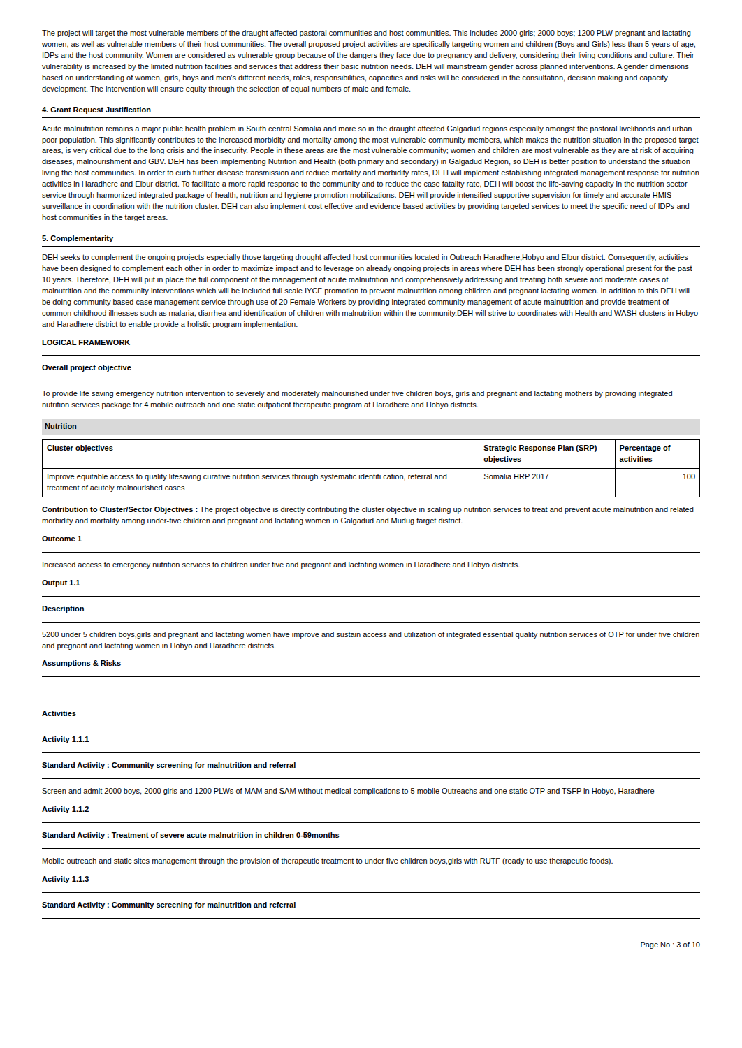The project will target the most vulnerable members of the draught affected pastoral communities and host communities. This includes 2000 girls; 2000 boys; 1200 PLW pregnant and lactating women, as well as vulnerable members of their host communities. The overall proposed project activities are specifically targeting women and children (Boys and Girls) less than 5 years of age, IDPs and the host community. Women are considered as vulnerable group because of the dangers they face due to pregnancy and delivery, considering their living conditions and culture. Their vulnerability is increased by the limited nutrition facilities and services that address their basic nutrition needs. DEH will mainstream gender across planned interventions. A gender dimensions based on understanding of women, girls, boys and men's different needs, roles, responsibilities, capacities and risks will be considered in the consultation, decision making and capacity development. The intervention will ensure equity through the selection of equal numbers of male and female.
4. Grant Request Justification
Acute malnutrition remains a major public health problem in South central Somalia and more so in the draught affected Galgadud regions especially amongst the pastoral livelihoods and urban poor population. This significantly contributes to the increased morbidity and mortality among the most vulnerable community members, which makes the nutrition situation in the proposed target areas, is very critical due to the long crisis and the insecurity. People in these areas are the most vulnerable community; women and children are most vulnerable as they are at risk of acquiring diseases, malnourishment and GBV. DEH has been implementing Nutrition and Health (both primary and secondary) in Galgadud Region, so DEH is better position to understand the situation living the host communities. In order to curb further disease transmission and reduce mortality and morbidity rates, DEH will implement establishing integrated management response for nutrition activities in Haradhere and Elbur district. To facilitate a more rapid response to the community and to reduce the case fatality rate, DEH will boost the life-saving capacity in the nutrition sector service through harmonized integrated package of health, nutrition and hygiene promotion mobilizations. DEH will provide intensified supportive supervision for timely and accurate HMIS surveillance in coordination with the nutrition cluster. DEH can also implement cost effective and evidence based activities by providing targeted services to meet the specific need of IDPs and host communities in the target areas.
5. Complementarity
DEH seeks to complement the ongoing projects especially those targeting drought affected host communities located in Outreach Haradhere,Hobyo and Elbur district. Consequently, activities have been designed to complement each other in order to maximize impact and to leverage on already ongoing projects in areas where DEH has been strongly operational present for the past 10 years. Therefore, DEH will put in place the full component of the management of acute malnutrition and comprehensively addressing and treating both severe and moderate cases of malnutrition and the community interventions which will be included full scale IYCF promotion to prevent malnutrition among children and pregnant lactating women. in addition to this DEH will be doing community based case management service through use of 20 Female Workers by providing integrated community management of acute malnutrition and provide treatment of common childhood illnesses such as malaria, diarrhea and identification of children with malnutrition within the community.DEH will strive to coordinates with Health and WASH clusters in Hobyo and Haradhere district to enable provide a holistic program implementation.
LOGICAL FRAMEWORK
Overall project objective
To provide life saving emergency nutrition intervention to severely and moderately malnourished under five children boys, girls and pregnant and lactating mothers by providing integrated nutrition services package for 4 mobile outreach and one static outpatient therapeutic program at Haradhere and Hobyo districts.
Nutrition
| Cluster objectives | Strategic Response Plan (SRP) objectives | Percentage of activities |
| --- | --- | --- |
| Improve equitable access to quality lifesaving curative nutrition services through systematic identifi cation, referral and treatment of acutely malnourished cases | Somalia HRP 2017 | 100 |
Contribution to Cluster/Sector Objectives : The project objective is directly contributing the cluster objective in scaling up nutrition services to treat and prevent acute malnutrition and related morbidity and mortality among under-five children and pregnant and lactating women in Galgadud and Mudug target district.
Outcome 1
Increased access to emergency nutrition services to children under five and pregnant and lactating women in Haradhere and Hobyo districts.
Output 1.1
Description
5200 under 5 children boys,girls and pregnant and lactating women have improve and sustain access and utilization of integrated essential quality nutrition services of OTP for under five children and pregnant and lactating women in Hobyo and Haradhere districts.
Assumptions & Risks
Activities
Activity 1.1.1
Standard Activity : Community screening for malnutrition and referral
Screen and admit 2000 boys, 2000 girls and 1200 PLWs of MAM and SAM without medical complications to 5 mobile Outreachs and one static OTP and TSFP in Hobyo, Haradhere
Activity 1.1.2
Standard Activity : Treatment of severe acute malnutrition in children 0-59months
Mobile outreach and static sites management through the provision of therapeutic treatment to under five children boys,girls with RUTF (ready to use therapeutic foods).
Activity 1.1.3
Standard Activity : Community screening for malnutrition and referral
Page No : 3 of 10